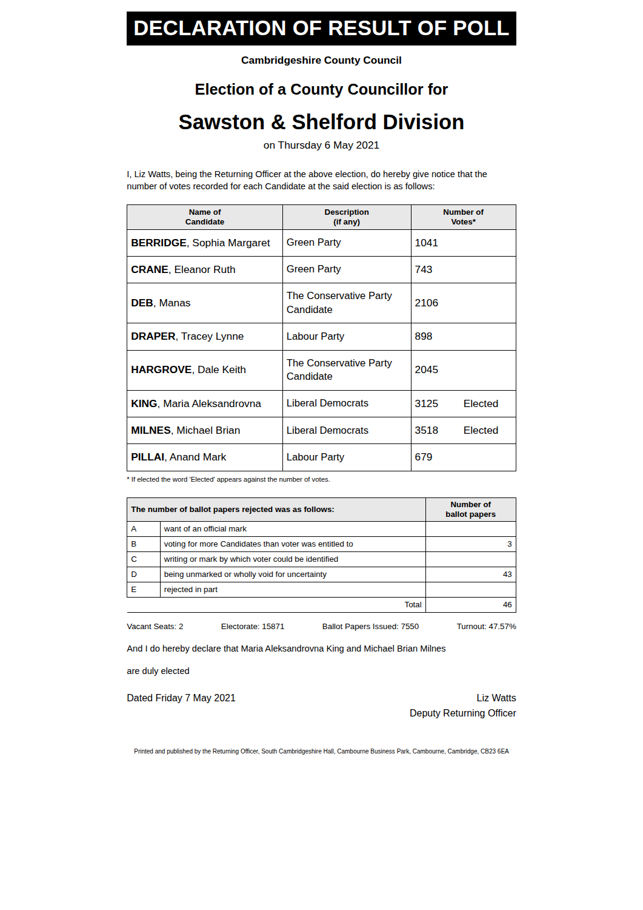DECLARATION OF RESULT OF POLL
Cambridgeshire County Council
Election of a County Councillor for
Sawston & Shelford Division
on Thursday 6 May 2021
I, Liz Watts, being the Returning Officer at the above election, do hereby give notice that the number of votes recorded for each Candidate at the said election is as follows:
| Name of Candidate | Description (if any) | Number of Votes* |
| --- | --- | --- |
| BERRIDGE , Sophia Margaret | Green Party | 1041 |
| CRANE , Eleanor Ruth | Green Party | 743 |
| DEB , Manas | The Conservative Party Candidate | 2106 |
| DRAPER , Tracey Lynne | Labour Party | 898 |
| HARGROVE , Dale Keith | The Conservative Party Candidate | 2045 |
| KING , Maria Aleksandrovna | Liberal Democrats | 3125 Elected |
| MILNES , Michael Brian | Liberal Democrats | 3518 Elected |
| PILLAI , Anand Mark | Labour Party | 679 |
* If elected the word 'Elected' appears against the number of votes.
| The number of ballot papers rejected was as follows: | Number of ballot papers |
| --- | --- |
| A | want of an official mark | |
| B | voting for more Candidates than voter was entitled to | 3 |
| C | writing or mark by which voter could be identified | |
| D | being unmarked or wholly void for uncertainty | 43 |
| E | rejected in part | |
| Total | 46 |
Vacant Seats: 2 Electorate: 15871 Ballot Papers Issued: 7550 Turnout: 47.57%
And I do hereby declare that Maria Aleksandrovna King and Michael Brian Milnes
are duly elected
Dated Friday 7 May 2021 Liz Watts
Deputy Returning Officer
Printed and published by the Returning Officer, South Cambridgeshire Hall, Cambourne Business Park, Cambourne, Cambridge, CB23 6EA